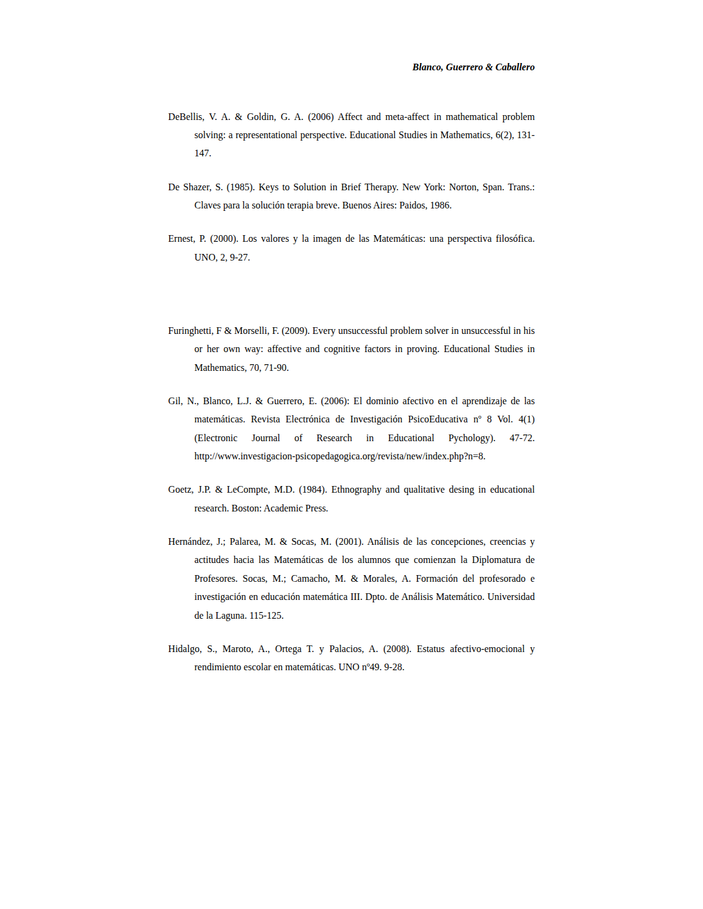Blanco, Guerrero & Caballero
DeBellis, V. A. & Goldin, G. A. (2006) Affect and meta-affect in mathematical problem solving: a representational perspective. Educational Studies in Mathematics, 6(2), 131-147.
De Shazer, S. (1985). Keys to Solution in Brief Therapy. New York: Norton, Span. Trans.: Claves para la solución terapia breve. Buenos Aires: Paidos, 1986.
Ernest, P. (2000). Los valores y la imagen de las Matemáticas: una perspectiva filosófica. UNO, 2, 9-27.
Furinghetti, F & Morselli, F. (2009). Every unsuccessful problem solver in unsuccessful in his or her own way: affective and cognitive factors in proving. Educational Studies in Mathematics, 70, 71-90.
Gil, N., Blanco, L.J. & Guerrero, E. (2006): El dominio afectivo en el aprendizaje de las matemáticas. Revista Electrónica de Investigación PsicoEducativa nº 8 Vol. 4(1) (Electronic Journal of Research in Educational Pychology). 47-72. http://www.investigacion-psicopedagogica.org/revista/new/index.php?n=8.
Goetz, J.P. & LeCompte, M.D. (1984). Ethnography and qualitative desing in educational research. Boston: Academic Press.
Hernández, J.; Palarea, M. & Socas, M. (2001). Análisis de las concepciones, creencias y actitudes hacia las Matemáticas de los alumnos que comienzan la Diplomatura de Profesores. Socas, M.; Camacho, M. & Morales, A. Formación del profesorado e investigación en educación matemática III. Dpto. de Análisis Matemático. Universidad de la Laguna. 115-125.
Hidalgo, S., Maroto, A., Ortega T. y Palacios, A. (2008). Estatus afectivo-emocional y rendimiento escolar en matemáticas. UNO nº49. 9-28.